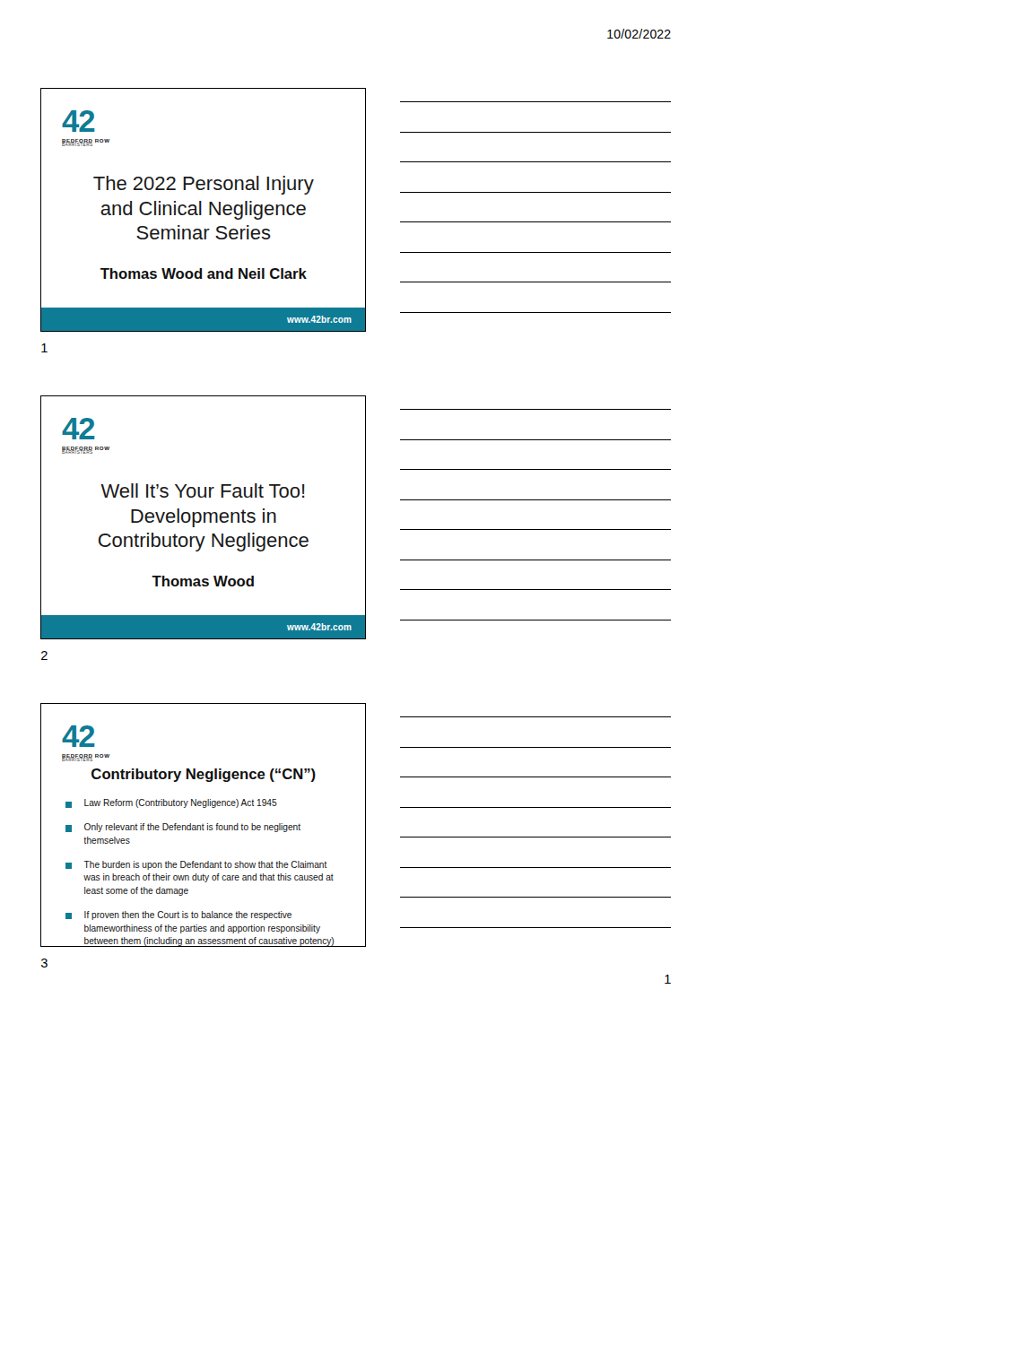10/02/2022
42
BEDFORD ROWBARRISTERS
The 2022 Personal Injury
and Clinical Negligence
Seminar Series
Thomas Wood and Neil Clark
www.42br.com
1
42
BEDFORD ROWBARRISTERS
Well It’s Your Fault Too!
Developments in
Contributory Negligence
Thomas Wood
www.42br.com
2
42
BEDFORD ROWBARRISTERS
Contributory Negligence (“CN”)
Law Reform (Contributory Negligence) Act 1945
Only relevant if the Defendant is found to be negligent themselves
The burden is upon the Defendant to show that the Claimant was in breach of their own duty of care and that this caused at least some of the damage
If proven then the Court is to balance the respective blameworthiness of the parties and apportion responsibility between them (including an assessment of causative potency) and assess the percentage by which it is just and equitable to reduced the Cs damages.
www.42br.com
3
1